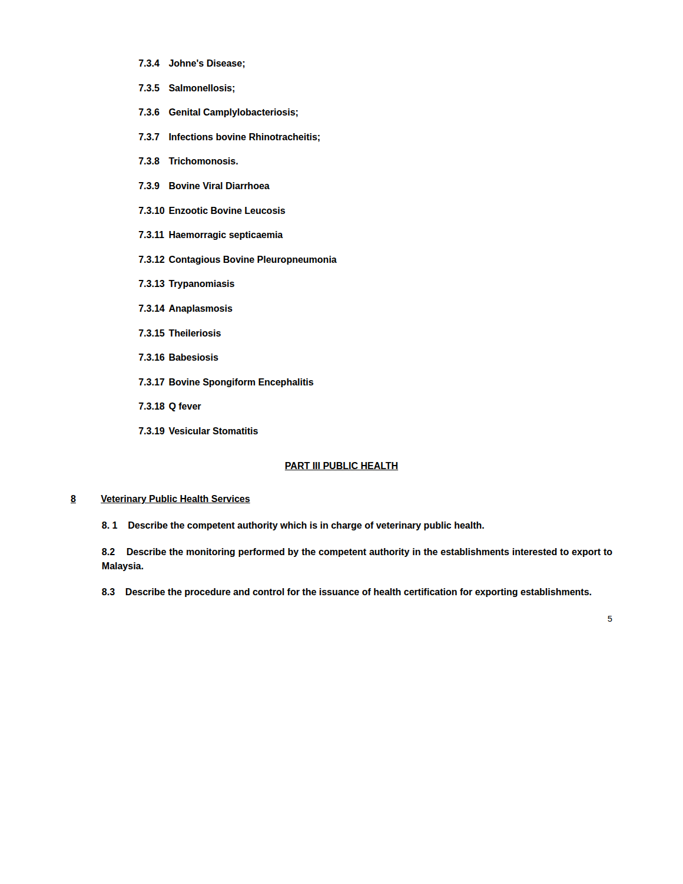7.3.4 Johne's Disease;
7.3.5 Salmonellosis;
7.3.6 Genital Camplylobacteriosis;
7.3.7 Infections bovine Rhinotracheitis;
7.3.8 Trichomonosis.
7.3.9 Bovine Viral Diarrhoea
7.3.10 Enzootic Bovine Leucosis
7.3.11 Haemorragic septicaemia
7.3.12 Contagious Bovine Pleuropneumonia
7.3.13 Trypanomiasis
7.3.14 Anaplasmosis
7.3.15 Theileriosis
7.3.16 Babesiosis
7.3.17 Bovine Spongiform Encephalitis
7.3.18 Q fever
7.3.19 Vesicular Stomatitis
PART III PUBLIC HEALTH
8 Veterinary Public Health Services
8. 1 Describe the competent authority which is in charge of veterinary public health.
8.2 Describe the monitoring performed by the competent authority in the establishments interested to export to Malaysia.
8.3 Describe the procedure and control for the issuance of health certification for exporting establishments.
5